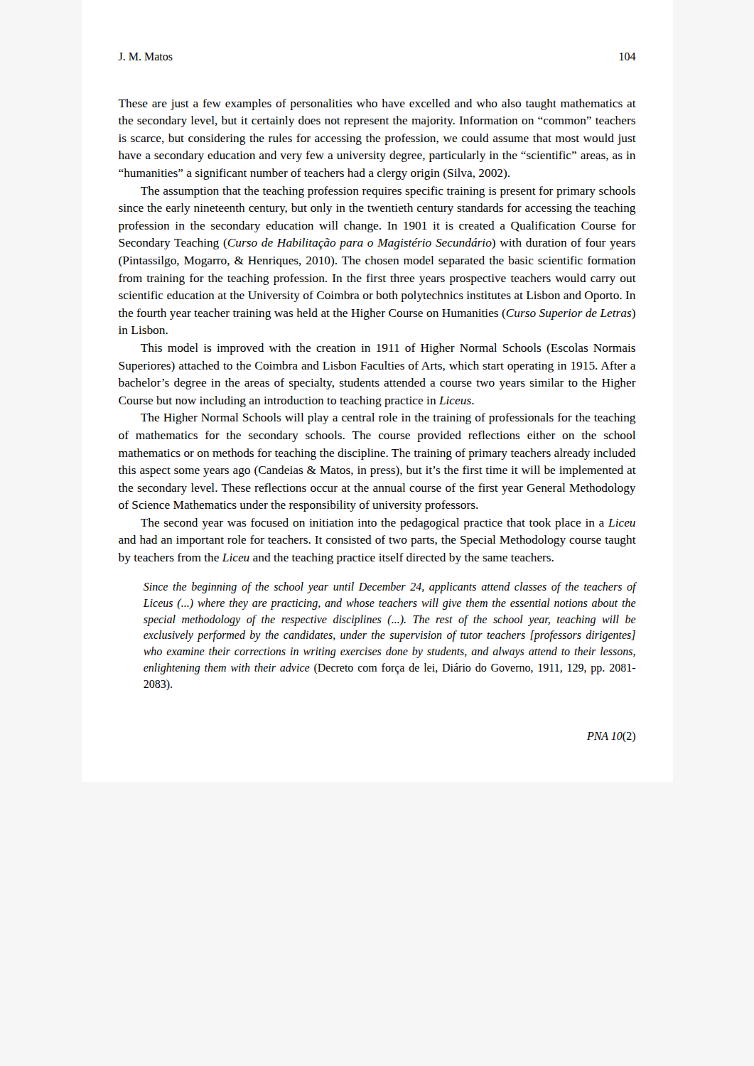J. M. Matos 104
These are just a few examples of personalities who have excelled and who also taught mathematics at the secondary level, but it certainly does not represent the majority. Information on “common” teachers is scarce, but considering the rules for accessing the profession, we could assume that most would just have a secondary education and very few a university degree, particularly in the “scientific” areas, as in “humanities” a significant number of teachers had a clergy origin (Silva, 2002).
The assumption that the teaching profession requires specific training is present for primary schools since the early nineteenth century, but only in the twentieth century standards for accessing the teaching profession in the secondary education will change. In 1901 it is created a Qualification Course for Secondary Teaching (Curso de Habilitação para o Magistério Secundário) with duration of four years (Pintassilgo, Mogarro, & Henriques, 2010). The chosen model separated the basic scientific formation from training for the teaching profession. In the first three years prospective teachers would carry out scientific education at the University of Coimbra or both polytechnics institutes at Lisbon and Oporto. In the fourth year teacher training was held at the Higher Course on Humanities (Curso Superior de Letras) in Lisbon.
This model is improved with the creation in 1911 of Higher Normal Schools (Escolas Normais Superiores) attached to the Coimbra and Lisbon Faculties of Arts, which start operating in 1915. After a bachelor’s degree in the areas of specialty, students attended a course two years similar to the Higher Course but now including an introduction to teaching practice in Liceus.
The Higher Normal Schools will play a central role in the training of professionals for the teaching of mathematics for the secondary schools. The course provided reflections either on the school mathematics or on methods for teaching the discipline. The training of primary teachers already included this aspect some years ago (Candeias & Matos, in press), but it’s the first time it will be implemented at the secondary level. These reflections occur at the annual course of the first year General Methodology of Science Mathematics under the responsibility of university professors.
The second year was focused on initiation into the pedagogical practice that took place in a Liceu and had an important role for teachers. It consisted of two parts, the Special Methodology course taught by teachers from the Liceu and the teaching practice itself directed by the same teachers.
Since the beginning of the school year until December 24, applicants attend classes of the teachers of Liceus (...) where they are practicing, and whose teachers will give them the essential notions about the special methodology of the respective disciplines (...). The rest of the school year, teaching will be exclusively performed by the candidates, under the supervision of tutor teachers [professors dirigentes] who examine their corrections in writing exercises done by students, and always attend to their lessons, enlightening them with their advice (Decreto com força de lei, Diário do Governo, 1911, 129, pp. 2081-2083).
PNA 10(2)